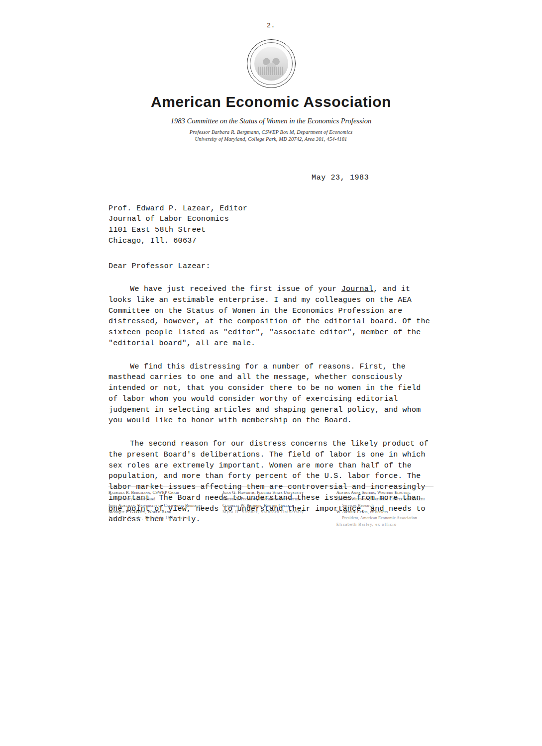2.
American Economic Association
1983 Committee on the Status of Women in the Economics Profession
Professor Barbara R. Bergmann, CSWEP Box M, Department of Economics
University of Maryland, College Park, MD 20742, Area 301, 454-4181
May 23, 1983
Prof. Edward P. Lazear, Editor Journal of Labor Economics 1101 East 58th Street Chicago, Ill. 60637
Dear Professor Lazear:
We have just received the first issue of your Journal, and it looks like an estimable enterprise. I and my colleagues on the AEA Committee on the Status of Women in the Economics Profession are distressed, however, at the composition of the editorial board. Of the sixteen people listed as "editor", "associate editor", member of the "editorial board", all are male.
We find this distressing for a number of reasons. First, the masthead carries to one and all the message, whether consciously intended or not, that you consider there to be no women in the field of labor whom you would consider worthy of exercising editorial judgement in selecting articles and shaping general policy, and whom you would like to honor with membership on the Board.
The second reason for our distress concerns the likely product of the present Board's deliberations. The field of labor is one in which sex roles are extremely important. Women are more than half of the population, and more than forty percent of the U.S. labor force. The labor market issues affecting them are controversial and increasingly important. The Board needs to understand these issues from more than one point of view, needs to understand their importance, and needs to address them fairly.
Barbara R. Bergmann, CSWEP Chair
University of Maryland
Irma Adelman, University of California Berkeley
Monique P. Garrity, World Bank
Janet G. Currie, Brandeis University
Joan G. Haworth, Florida State University
Joseph A. Pechman, Brookings Institution
Cordelia W. Reimers, Hunter College
Myra H. Strober, Stanford University
Aletha Anne Sisters, Western Electric
Gail R. Wilensky, National Center for Health
Services Research
W. Arthur Lewis, ex officio
President, American Economic Association
Elizabeth Bailey, ex officio